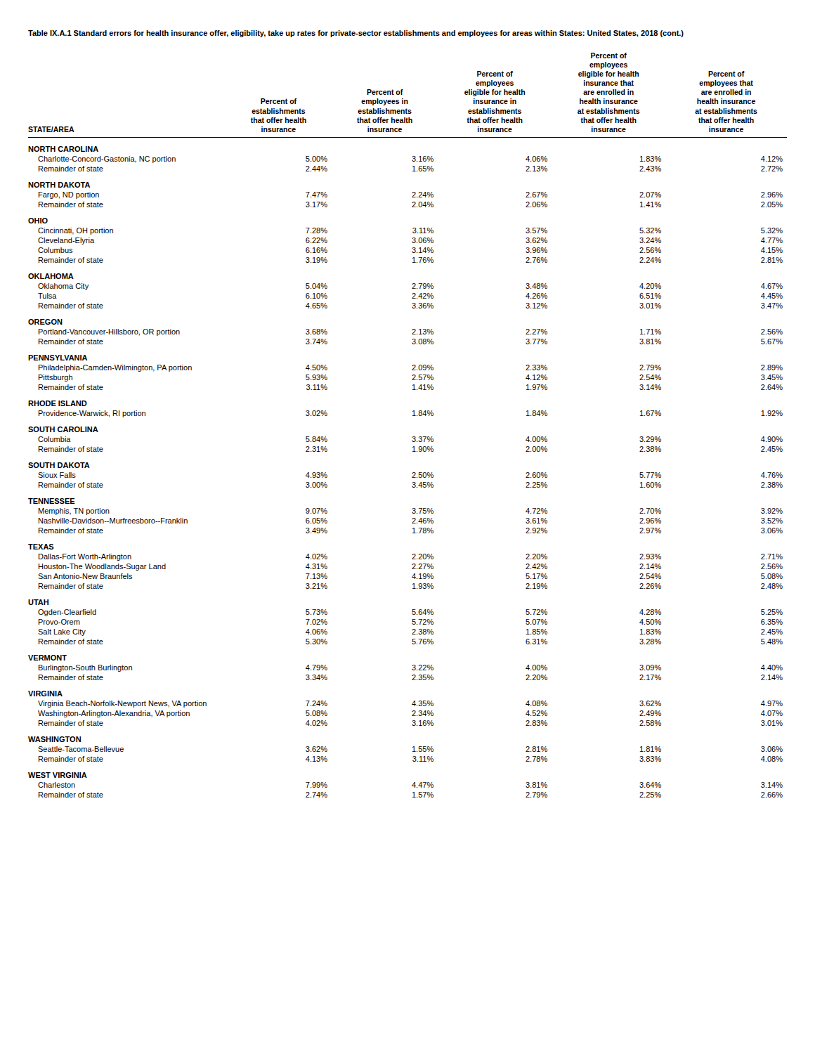Table IX.A.1 Standard errors for health insurance offer, eligibility, take up rates for private-sector establishments and employees for areas within States: United States, 2018 (cont.)
| STATE/AREA | Percent of establishments that offer health insurance | Percent of employees in establishments that offer health insurance | Percent of employees eligible for health insurance in establishments that offer health insurance | Percent of employees eligible for health insurance that are enrolled in health insurance at establishments that offer health insurance | Percent of employees that are enrolled in health insurance at establishments that offer health insurance |
| --- | --- | --- | --- | --- | --- |
| NORTH CAROLINA |
| Charlotte-Concord-Gastonia, NC portion | 5.00% | 3.16% | 4.06% | 1.83% | 4.12% |
| Remainder of state | 2.44% | 1.65% | 2.13% | 2.43% | 2.72% |
| NORTH DAKOTA |
| Fargo, ND portion | 7.47% | 2.24% | 2.67% | 2.07% | 2.96% |
| Remainder of state | 3.17% | 2.04% | 2.06% | 1.41% | 2.05% |
| OHIO |
| Cincinnati, OH portion | 7.28% | 3.11% | 3.57% | 5.32% | 5.32% |
| Cleveland-Elyria | 6.22% | 3.06% | 3.62% | 3.24% | 4.77% |
| Columbus | 6.16% | 3.14% | 3.96% | 2.56% | 4.15% |
| Remainder of state | 3.19% | 1.76% | 2.76% | 2.24% | 2.81% |
| OKLAHOMA |
| Oklahoma City | 5.04% | 2.79% | 3.48% | 4.20% | 4.67% |
| Tulsa | 6.10% | 2.42% | 4.26% | 6.51% | 4.45% |
| Remainder of state | 4.65% | 3.36% | 3.12% | 3.01% | 3.47% |
| OREGON |
| Portland-Vancouver-Hillsboro, OR portion | 3.68% | 2.13% | 2.27% | 1.71% | 2.56% |
| Remainder of state | 3.74% | 3.08% | 3.77% | 3.81% | 5.67% |
| PENNSYLVANIA |
| Philadelphia-Camden-Wilmington, PA portion | 4.50% | 2.09% | 2.33% | 2.79% | 2.89% |
| Pittsburgh | 5.93% | 2.57% | 4.12% | 2.54% | 3.45% |
| Remainder of state | 3.11% | 1.41% | 1.97% | 3.14% | 2.64% |
| RHODE ISLAND |
| Providence-Warwick, RI portion | 3.02% | 1.84% | 1.84% | 1.67% | 1.92% |
| SOUTH CAROLINA |
| Columbia | 5.84% | 3.37% | 4.00% | 3.29% | 4.90% |
| Remainder of state | 2.31% | 1.90% | 2.00% | 2.38% | 2.45% |
| SOUTH DAKOTA |
| Sioux Falls | 4.93% | 2.50% | 2.60% | 5.77% | 4.76% |
| Remainder of state | 3.00% | 3.45% | 2.25% | 1.60% | 2.38% |
| TENNESSEE |
| Memphis, TN portion | 9.07% | 3.75% | 4.72% | 2.70% | 3.92% |
| Nashville-Davidson--Murfreesboro--Franklin | 6.05% | 2.46% | 3.61% | 2.96% | 3.52% |
| Remainder of state | 3.49% | 1.78% | 2.92% | 2.97% | 3.06% |
| TEXAS |
| Dallas-Fort Worth-Arlington | 4.02% | 2.20% | 2.20% | 2.93% | 2.71% |
| Houston-The Woodlands-Sugar Land | 4.31% | 2.27% | 2.42% | 2.14% | 2.56% |
| San Antonio-New Braunfels | 7.13% | 4.19% | 5.17% | 2.54% | 5.08% |
| Remainder of state | 3.21% | 1.93% | 2.19% | 2.26% | 2.48% |
| UTAH |
| Ogden-Clearfield | 5.73% | 5.64% | 5.72% | 4.28% | 5.25% |
| Provo-Orem | 7.02% | 5.72% | 5.07% | 4.50% | 6.35% |
| Salt Lake City | 4.06% | 2.38% | 1.85% | 1.83% | 2.45% |
| Remainder of state | 5.30% | 5.76% | 6.31% | 3.28% | 5.48% |
| VERMONT |
| Burlington-South Burlington | 4.79% | 3.22% | 4.00% | 3.09% | 4.40% |
| Remainder of state | 3.34% | 2.35% | 2.20% | 2.17% | 2.14% |
| VIRGINIA |
| Virginia Beach-Norfolk-Newport News, VA portion | 7.24% | 4.35% | 4.08% | 3.62% | 4.97% |
| Washington-Arlington-Alexandria, VA portion | 5.08% | 2.34% | 4.52% | 2.49% | 4.07% |
| Remainder of state | 4.02% | 3.16% | 2.83% | 2.58% | 3.01% |
| WASHINGTON |
| Seattle-Tacoma-Bellevue | 3.62% | 1.55% | 2.81% | 1.81% | 3.06% |
| Remainder of state | 4.13% | 3.11% | 2.78% | 3.83% | 4.08% |
| WEST VIRGINIA |
| Charleston | 7.99% | 4.47% | 3.81% | 3.64% | 3.14% |
| Remainder of state | 2.74% | 1.57% | 2.79% | 2.25% | 2.66% |